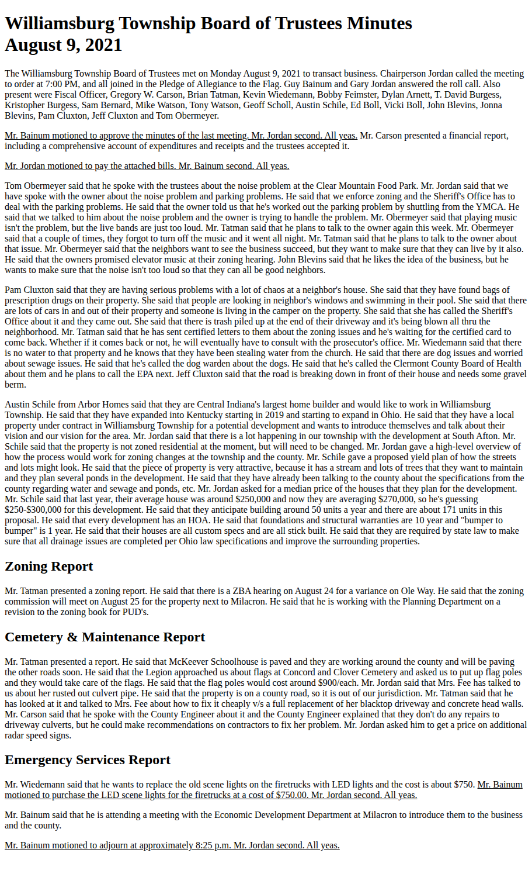Williamsburg Township Board of Trustees Minutes
August 9, 2021
The Williamsburg Township Board of Trustees met on Monday August 9, 2021 to transact business. Chairperson Jordan called the meeting to order at 7:00 PM, and all joined in the Pledge of Allegiance to the Flag. Guy Bainum and Gary Jordan answered the roll call. Also present were Fiscal Officer, Gregory W. Carson, Brian Tatman, Kevin Wiedemann, Bobby Feimster, Dylan Arnett, T. David Burgess, Kristopher Burgess, Sam Bernard, Mike Watson, Tony Watson, Geoff Scholl, Austin Schile, Ed Boll, Vicki Boll, John Blevins, Jonna Blevins, Pam Cluxton, Jeff Cluxton and Tom Obermeyer.
Mr. Bainum motioned to approve the minutes of the last meeting. Mr. Jordan second. All yeas. Mr. Carson presented a financial report, including a comprehensive account of expenditures and receipts and the trustees accepted it.
Mr. Jordan motioned to pay the attached bills. Mr. Bainum second. All yeas.
Tom Obermeyer said that he spoke with the trustees about the noise problem at the Clear Mountain Food Park. Mr. Jordan said that we have spoke with the owner about the noise problem and parking problems. He said that we enforce zoning and the Sheriff's Office has to deal with the parking problems. He said that the owner told us that he's worked out the parking problem by shuttling from the YMCA. He said that we talked to him about the noise problem and the owner is trying to handle the problem. Mr. Obermeyer said that playing music isn't the problem, but the live bands are just too loud. Mr. Tatman said that he plans to talk to the owner again this week. Mr. Obermeyer said that a couple of times, they forgot to turn off the music and it went all night. Mr. Tatman said that he plans to talk to the owner about that issue. Mr. Obermeyer said that the neighbors want to see the business succeed, but they want to make sure that they can live by it also. He said that the owners promised elevator music at their zoning hearing. John Blevins said that he likes the idea of the business, but he wants to make sure that the noise isn't too loud so that they can all be good neighbors.
Pam Cluxton said that they are having serious problems with a lot of chaos at a neighbor's house. She said that they have found bags of prescription drugs on their property. She said that people are looking in neighbor's windows and swimming in their pool. She said that there are lots of cars in and out of their property and someone is living in the camper on the property. She said that she has called the Sheriff's Office about it and they came out. She said that there is trash piled up at the end of their driveway and it's being blown all thru the neighborhood. Mr. Tatman said that he has sent certified letters to them about the zoning issues and he's waiting for the certified card to come back. Whether if it comes back or not, he will eventually have to consult with the prosecutor's office. Mr. Wiedemann said that there is no water to that property and he knows that they have been stealing water from the church. He said that there are dog issues and worried about sewage issues. He said that he's called the dog warden about the dogs. He said that he's called the Clermont County Board of Health about them and he plans to call the EPA next. Jeff Cluxton said that the road is breaking down in front of their house and needs some gravel berm.
Austin Schile from Arbor Homes said that they are Central Indiana's largest home builder and would like to work in Williamsburg Township. He said that they have expanded into Kentucky starting in 2019 and starting to expand in Ohio. He said that they have a local property under contract in Williamsburg Township for a potential development and wants to introduce themselves and talk about their vision and our vision for the area. Mr. Jordan said that there is a lot happening in our township with the development at South Afton. Mr. Schile said that the property is not zoned residential at the moment, but will need to be changed. Mr. Jordan gave a high-level overview of how the process would work for zoning changes at the township and the county. Mr. Schile gave a proposed yield plan of how the streets and lots might look. He said that the piece of property is very attractive, because it has a stream and lots of trees that they want to maintain and they plan several ponds in the development. He said that they have already been talking to the county about the specifications from the county regarding water and sewage and ponds, etc. Mr. Jordan asked for a median price of the houses that they plan for the development. Mr. Schile said that last year, their average house was around $250,000 and now they are averaging $270,000, so he's guessing $250-$300,000 for this development. He said that they anticipate building around 50 units a year and there are about 171 units in this proposal. He said that every development has an HOA. He said that foundations and structural warranties are 10 year and "bumper to bumper" is 1 year. He said that their houses are all custom specs and are all stick built. He said that they are required by state law to make sure that all drainage issues are completed per Ohio law specifications and improve the surrounding properties.
Zoning Report
Mr. Tatman presented a zoning report. He said that there is a ZBA hearing on August 24 for a variance on Ole Way. He said that the zoning commission will meet on August 25 for the property next to Milacron. He said that he is working with the Planning Department on a revision to the zoning book for PUD's.
Cemetery & Maintenance Report
Mr. Tatman presented a report. He said that McKeever Schoolhouse is paved and they are working around the county and will be paving the other roads soon. He said that the Legion approached us about flags at Concord and Clover Cemetery and asked us to put up flag poles and they would take care of the flags. He said that the flag poles would cost around $900/each. Mr. Jordan said that Mrs. Fee has talked to us about her rusted out culvert pipe. He said that the property is on a county road, so it is out of our jurisdiction. Mr. Tatman said that he has looked at it and talked to Mrs. Fee about how to fix it cheaply v/s a full replacement of her blacktop driveway and concrete head walls. Mr. Carson said that he spoke with the County Engineer about it and the County Engineer explained that they don't do any repairs to driveway culverts, but he could make recommendations on contractors to fix her problem. Mr. Jordan asked him to get a price on additional radar speed signs.
Emergency Services Report
Mr. Wiedemann said that he wants to replace the old scene lights on the firetrucks with LED lights and the cost is about $750. Mr. Bainum motioned to purchase the LED scene lights for the firetrucks at a cost of $750.00. Mr. Jordan second. All yeas.
Mr. Bainum said that he is attending a meeting with the Economic Development Department at Milacron to introduce them to the business and the county.
Mr. Bainum motioned to adjourn at approximately 8:25 p.m. Mr. Jordan second. All yeas.